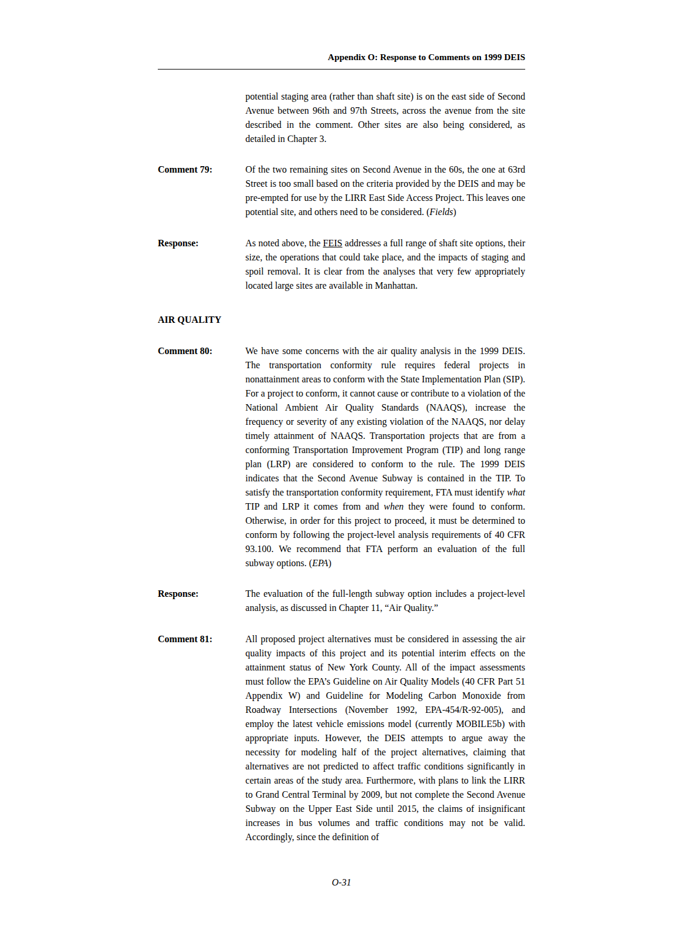Appendix O: Response to Comments on 1999 DEIS
potential staging area (rather than shaft site) is on the east side of Second Avenue between 96th and 97th Streets, across the avenue from the site described in the comment. Other sites are also being considered, as detailed in Chapter 3.
Comment 79:
Of the two remaining sites on Second Avenue in the 60s, the one at 63rd Street is too small based on the criteria provided by the DEIS and may be pre-empted for use by the LIRR East Side Access Project. This leaves one potential site, and others need to be considered. (Fields)
Response:
As noted above, the FEIS addresses a full range of shaft site options, their size, the operations that could take place, and the impacts of staging and spoil removal. It is clear from the analyses that very few appropriately located large sites are available in Manhattan.
AIR QUALITY
Comment 80:
We have some concerns with the air quality analysis in the 1999 DEIS. The transportation conformity rule requires federal projects in nonattainment areas to conform with the State Implementation Plan (SIP). For a project to conform, it cannot cause or contribute to a violation of the National Ambient Air Quality Standards (NAAQS), increase the frequency or severity of any existing violation of the NAAQS, nor delay timely attainment of NAAQS. Transportation projects that are from a conforming Transportation Improvement Program (TIP) and long range plan (LRP) are considered to conform to the rule. The 1999 DEIS indicates that the Second Avenue Subway is contained in the TIP. To satisfy the transportation conformity requirement, FTA must identify what TIP and LRP it comes from and when they were found to conform. Otherwise, in order for this project to proceed, it must be determined to conform by following the project-level analysis requirements of 40 CFR 93.100. We recommend that FTA perform an evaluation of the full subway options. (EPA)
Response:
The evaluation of the full-length subway option includes a project-level analysis, as discussed in Chapter 11, “Air Quality.”
Comment 81:
All proposed project alternatives must be considered in assessing the air quality impacts of this project and its potential interim effects on the attainment status of New York County. All of the impact assessments must follow the EPA’s Guideline on Air Quality Models (40 CFR Part 51 Appendix W) and Guideline for Modeling Carbon Monoxide from Roadway Intersections (November 1992, EPA-454/R-92-005), and employ the latest vehicle emissions model (currently MOBILE5b) with appropriate inputs. However, the DEIS attempts to argue away the necessity for modeling half of the project alternatives, claiming that alternatives are not predicted to affect traffic conditions significantly in certain areas of the study area. Furthermore, with plans to link the LIRR to Grand Central Terminal by 2009, but not complete the Second Avenue Subway on the Upper East Side until 2015, the claims of insignificant increases in bus volumes and traffic conditions may not be valid. Accordingly, since the definition of
O-31